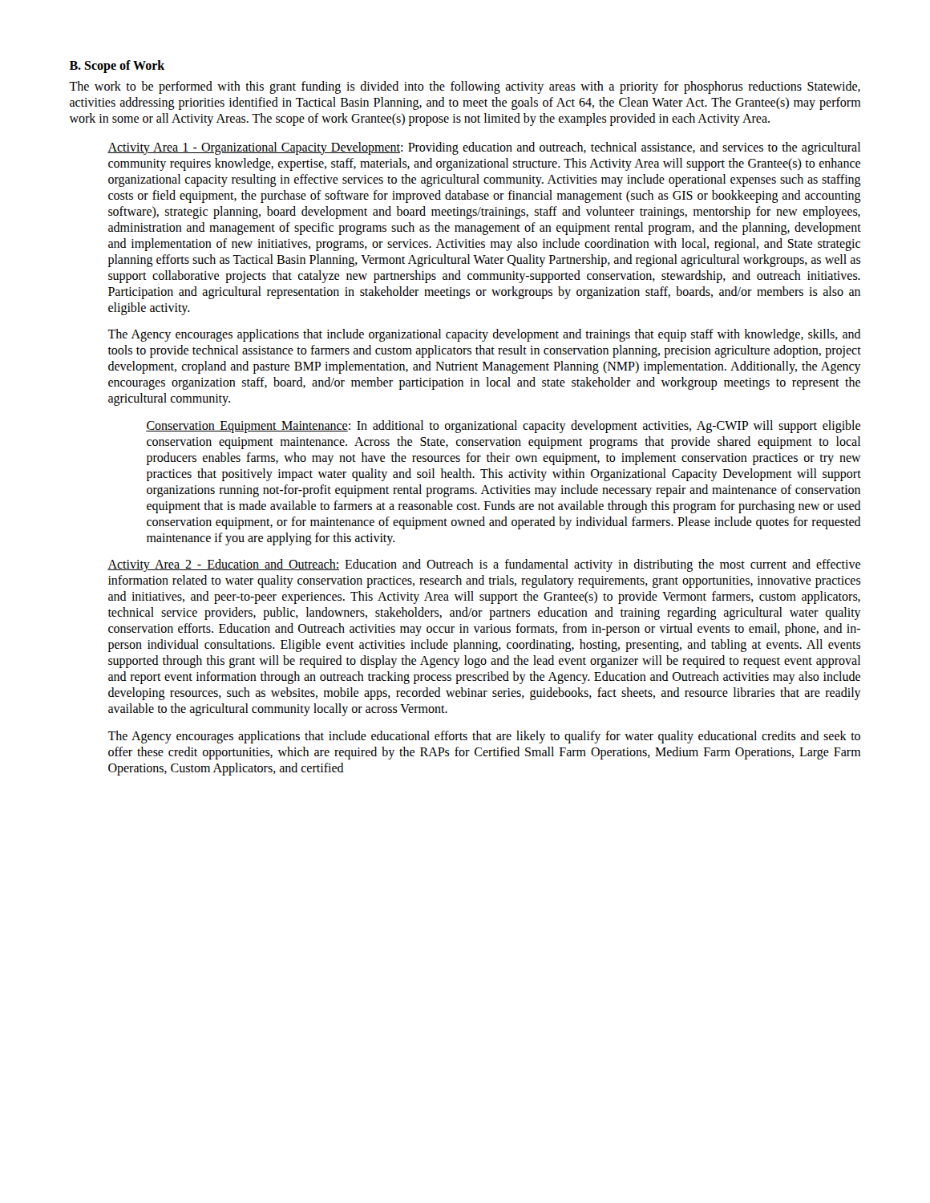B. Scope of Work
The work to be performed with this grant funding is divided into the following activity areas with a priority for phosphorus reductions Statewide, activities addressing priorities identified in Tactical Basin Planning, and to meet the goals of Act 64, the Clean Water Act. The Grantee(s) may perform work in some or all Activity Areas. The scope of work Grantee(s) propose is not limited by the examples provided in each Activity Area.
Activity Area 1 - Organizational Capacity Development: Providing education and outreach, technical assistance, and services to the agricultural community requires knowledge, expertise, staff, materials, and organizational structure. This Activity Area will support the Grantee(s) to enhance organizational capacity resulting in effective services to the agricultural community. Activities may include operational expenses such as staffing costs or field equipment, the purchase of software for improved database or financial management (such as GIS or bookkeeping and accounting software), strategic planning, board development and board meetings/trainings, staff and volunteer trainings, mentorship for new employees, administration and management of specific programs such as the management of an equipment rental program, and the planning, development and implementation of new initiatives, programs, or services. Activities may also include coordination with local, regional, and State strategic planning efforts such as Tactical Basin Planning, Vermont Agricultural Water Quality Partnership, and regional agricultural workgroups, as well as support collaborative projects that catalyze new partnerships and community-supported conservation, stewardship, and outreach initiatives. Participation and agricultural representation in stakeholder meetings or workgroups by organization staff, boards, and/or members is also an eligible activity.
The Agency encourages applications that include organizational capacity development and trainings that equip staff with knowledge, skills, and tools to provide technical assistance to farmers and custom applicators that result in conservation planning, precision agriculture adoption, project development, cropland and pasture BMP implementation, and Nutrient Management Planning (NMP) implementation. Additionally, the Agency encourages organization staff, board, and/or member participation in local and state stakeholder and workgroup meetings to represent the agricultural community.
Conservation Equipment Maintenance: In additional to organizational capacity development activities, Ag-CWIP will support eligible conservation equipment maintenance. Across the State, conservation equipment programs that provide shared equipment to local producers enables farms, who may not have the resources for their own equipment, to implement conservation practices or try new practices that positively impact water quality and soil health. This activity within Organizational Capacity Development will support organizations running not-for-profit equipment rental programs. Activities may include necessary repair and maintenance of conservation equipment that is made available to farmers at a reasonable cost. Funds are not available through this program for purchasing new or used conservation equipment, or for maintenance of equipment owned and operated by individual farmers. Please include quotes for requested maintenance if you are applying for this activity.
Activity Area 2 - Education and Outreach: Education and Outreach is a fundamental activity in distributing the most current and effective information related to water quality conservation practices, research and trials, regulatory requirements, grant opportunities, innovative practices and initiatives, and peer-to-peer experiences. This Activity Area will support the Grantee(s) to provide Vermont farmers, custom applicators, technical service providers, public, landowners, stakeholders, and/or partners education and training regarding agricultural water quality conservation efforts. Education and Outreach activities may occur in various formats, from in-person or virtual events to email, phone, and in-person individual consultations. Eligible event activities include planning, coordinating, hosting, presenting, and tabling at events. All events supported through this grant will be required to display the Agency logo and the lead event organizer will be required to request event approval and report event information through an outreach tracking process prescribed by the Agency. Education and Outreach activities may also include developing resources, such as websites, mobile apps, recorded webinar series, guidebooks, fact sheets, and resource libraries that are readily available to the agricultural community locally or across Vermont.
The Agency encourages applications that include educational efforts that are likely to qualify for water quality educational credits and seek to offer these credit opportunities, which are required by the RAPs for Certified Small Farm Operations, Medium Farm Operations, Large Farm Operations, Custom Applicators, and certified